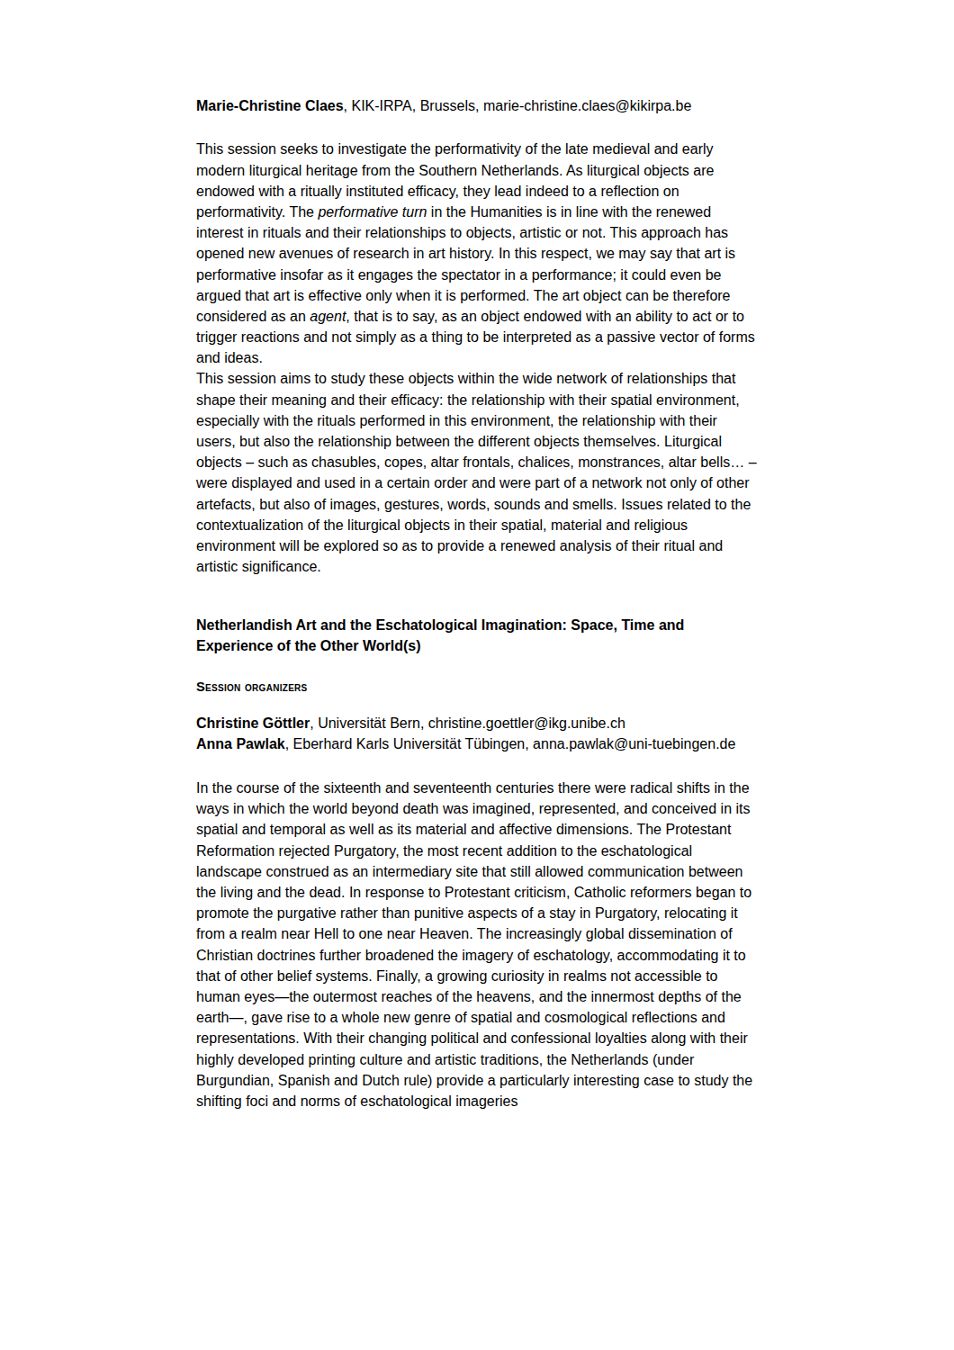Marie-Christine Claes, KIK-IRPA, Brussels, marie-christine.claes@kikirpa.be
This session seeks to investigate the performativity of the late medieval and early modern liturgical heritage from the Southern Netherlands. As liturgical objects are endowed with a ritually instituted efficacy, they lead indeed to a reflection on performativity. The performative turn in the Humanities is in line with the renewed interest in rituals and their relationships to objects, artistic or not. This approach has opened new avenues of research in art history. In this respect, we may say that art is performative insofar as it engages the spectator in a performance; it could even be argued that art is effective only when it is performed. The art object can be therefore considered as an agent, that is to say, as an object endowed with an ability to act or to trigger reactions and not simply as a thing to be interpreted as a passive vector of forms and ideas.
This session aims to study these objects within the wide network of relationships that shape their meaning and their efficacy: the relationship with their spatial environment, especially with the rituals performed in this environment, the relationship with their users, but also the relationship between the different objects themselves. Liturgical objects – such as chasubles, copes, altar frontals, chalices, monstrances, altar bells… – were displayed and used in a certain order and were part of a network not only of other artefacts, but also of images, gestures, words, sounds and smells. Issues related to the contextualization of the liturgical objects in their spatial, material and religious environment will be explored so as to provide a renewed analysis of their ritual and artistic significance.
Netherlandish Art and the Eschatological Imagination: Space, Time and Experience of the Other World(s)
Session organizers
Christine Göttler, Universität Bern, christine.goettler@ikg.unibe.ch
Anna Pawlak, Eberhard Karls Universität Tübingen, anna.pawlak@uni-tuebingen.de
In the course of the sixteenth and seventeenth centuries there were radical shifts in the ways in which the world beyond death was imagined, represented, and conceived in its spatial and temporal as well as its material and affective dimensions. The Protestant Reformation rejected Purgatory, the most recent addition to the eschatological landscape construed as an intermediary site that still allowed communication between the living and the dead. In response to Protestant criticism, Catholic reformers began to promote the purgative rather than punitive aspects of a stay in Purgatory, relocating it from a realm near Hell to one near Heaven. The increasingly global dissemination of Christian doctrines further broadened the imagery of eschatology, accommodating it to that of other belief systems. Finally, a growing curiosity in realms not accessible to human eyes—the outermost reaches of the heavens, and the innermost depths of the earth—, gave rise to a whole new genre of spatial and cosmological reflections and representations. With their changing political and confessional loyalties along with their highly developed printing culture and artistic traditions, the Netherlands (under Burgundian, Spanish and Dutch rule) provide a particularly interesting case to study the shifting foci and norms of eschatological imageries